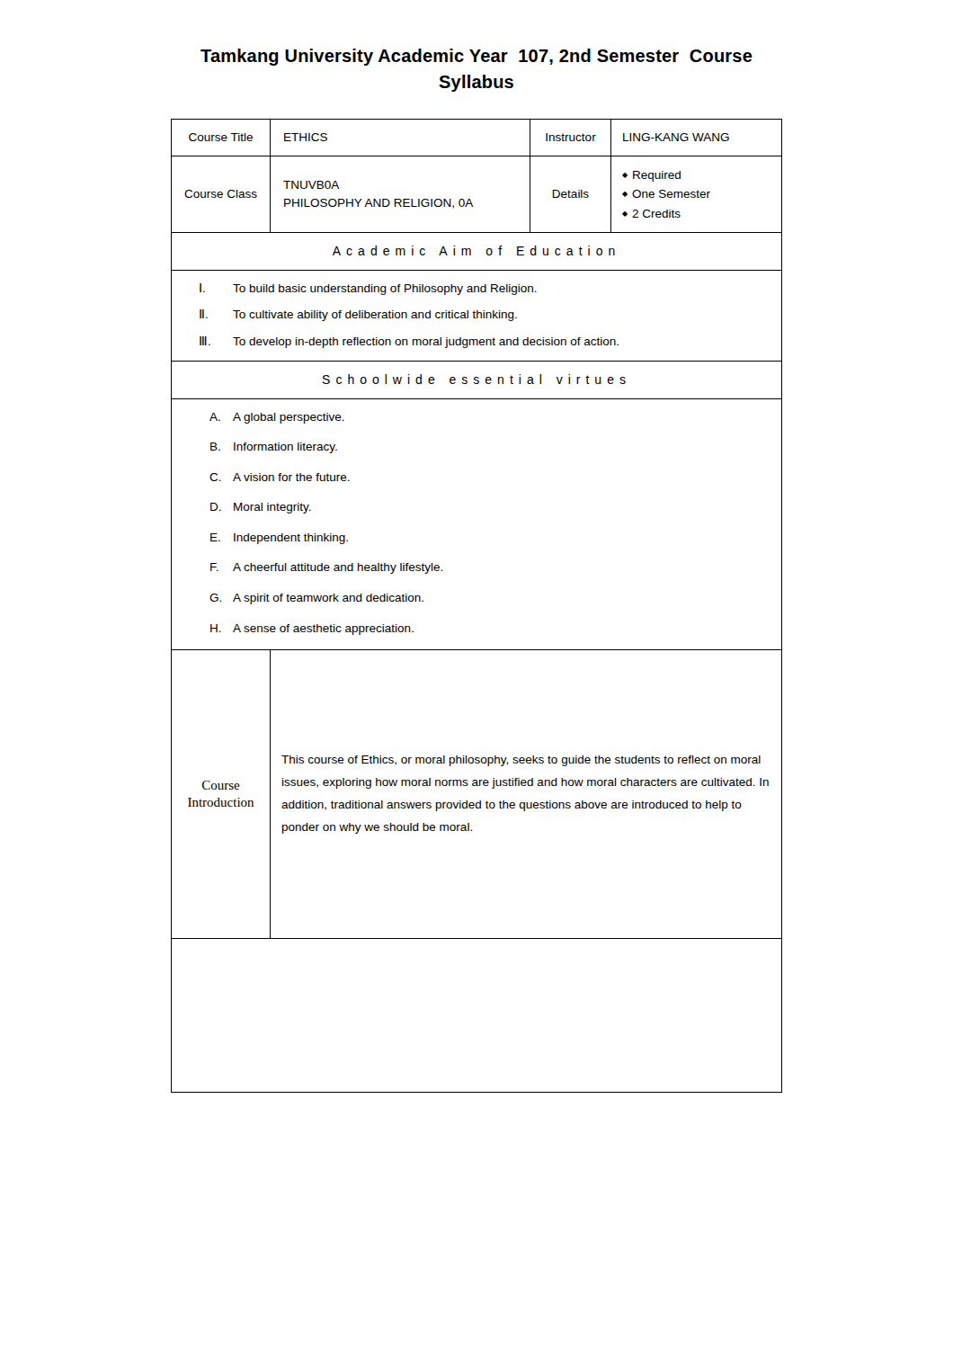Tamkang University Academic Year 107, 2nd Semester Course Syllabus
| Course Title | ETHICS | Instructor | LING-KANG WANG |
| Course Class | TNUVB0A PHILOSOPHY AND RELIGION, 0A | Details | Required One Semester 2 Credits |
| Academic Aim of Education |
| Ⅰ. To build basic understanding of Philosophy and Religion. Ⅱ. To cultivate ability of deliberation and critical thinking. Ⅲ. To develop in-depth reflection on moral judgment and decision of action. |
| Schoolwide essential virtues |
| A. A global perspective. B. Information literacy. C. A vision for the future. D. Moral integrity. E. Independent thinking. F. A cheerful attitude and healthy lifestyle. G. A spirit of teamwork and dedication. H. A sense of aesthetic appreciation. |
| Course Introduction | This course of Ethics, or moral philosophy, seeks to guide the students to reflect on moral issues, exploring how moral norms are justified and how moral characters are cultivated. In addition, traditional answers provided to the questions above are introduced to help to ponder on why we should be moral. |